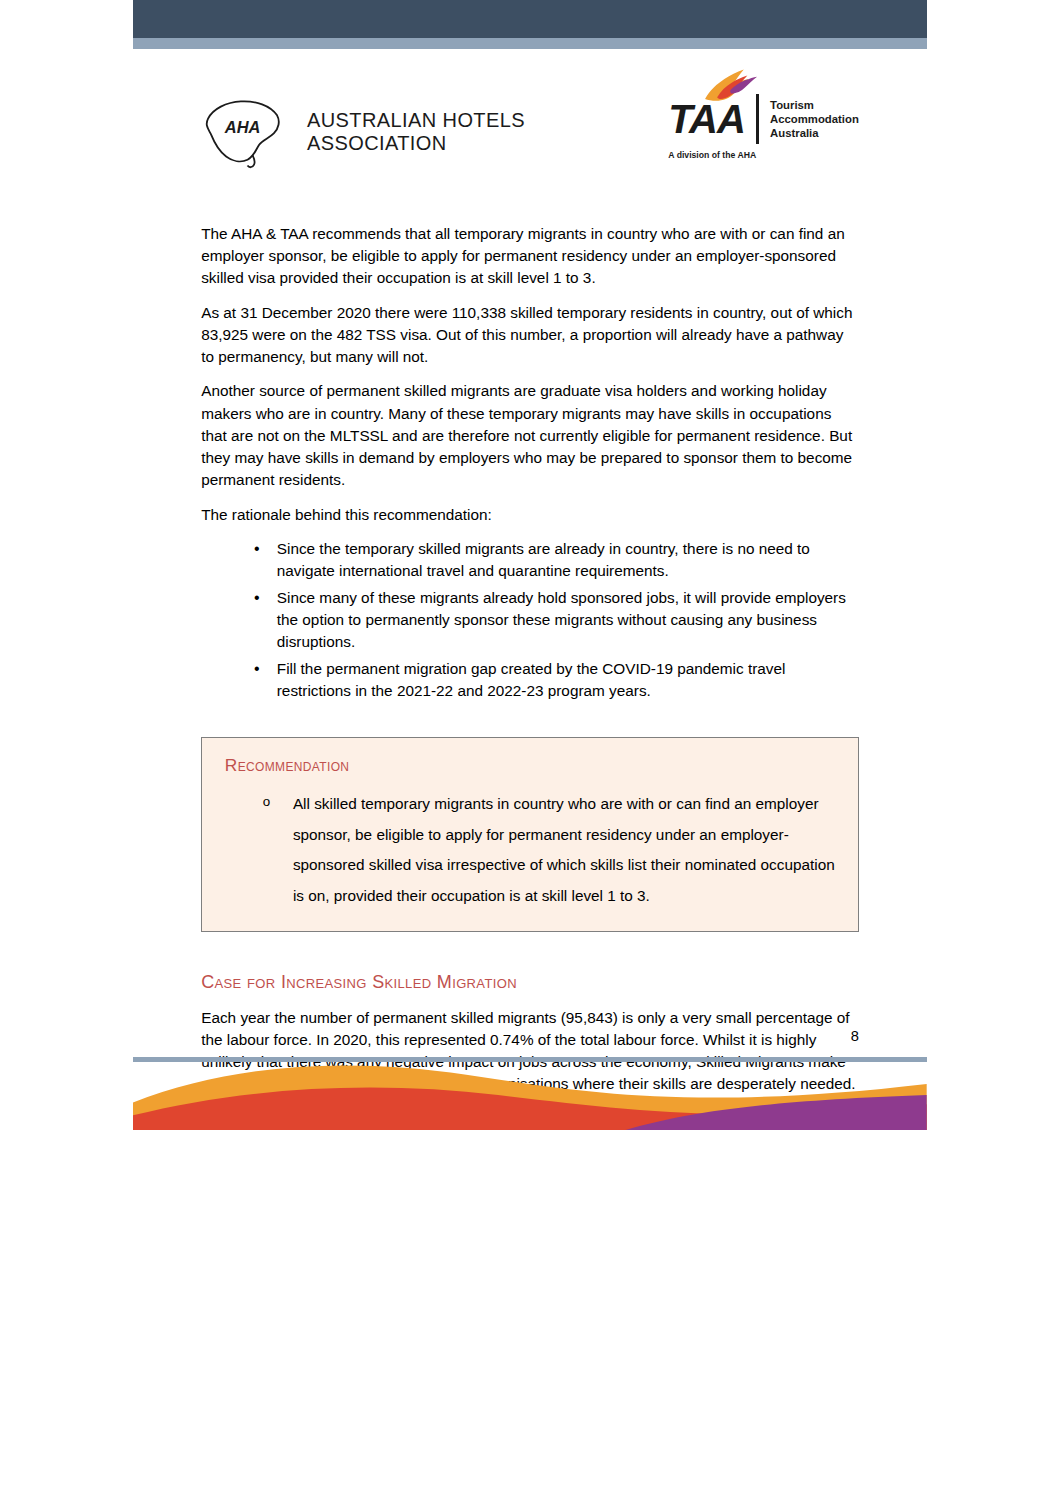AHA
AUSTRALIAN HOTELS
ASSOCIATION
TAA
Tourism
Accommodation
Australia
A division of the AHA
The AHA & TAA recommends that all temporary migrants in country who are with or can find an employer sponsor, be eligible to apply for permanent residency under an employer-sponsored skilled visa provided their occupation is at skill level 1 to 3.
As at 31 December 2020 there were 110,338 skilled temporary residents in country, out of which 83,925 were on the 482 TSS visa. Out of this number, a proportion will already have a pathway to permanency, but many will not.
Another source of permanent skilled migrants are graduate visa holders and working holiday makers who are in country. Many of these temporary migrants may have skills in occupations that are not on the MLTSSL and are therefore not currently eligible for permanent residence. But they may have skills in demand by employers who may be prepared to sponsor them to become permanent residents.
The rationale behind this recommendation:
Since the temporary skilled migrants are already in country, there is no need to navigate international travel and quarantine requirements.
Since many of these migrants already hold sponsored jobs, it will provide employers the option to permanently sponsor these migrants without causing any business disruptions.
Fill the permanent migration gap created by the COVID-19 pandemic travel restrictions in the 2021-22 and 2022-23 program years.
Recommendation
All skilled temporary migrants in country who are with or can find an employer sponsor, be eligible to apply for permanent residency under an employer-sponsored skilled visa irrespective of which skills list their nominated occupation is on, provided their occupation is at skill level 1 to 3.
Case for Increasing Skilled Migration
Each year the number of permanent skilled migrants (95,843) is only a very small percentage of the labour force. In 2020, this represented 0.74% of the total labour force. Whilst it is highly unlikely that there was any negative impact on jobs across the economy, Skilled Migrants make an enormous positive contribution to the organisations where their skills are desperately needed. These skilled migrants also
8